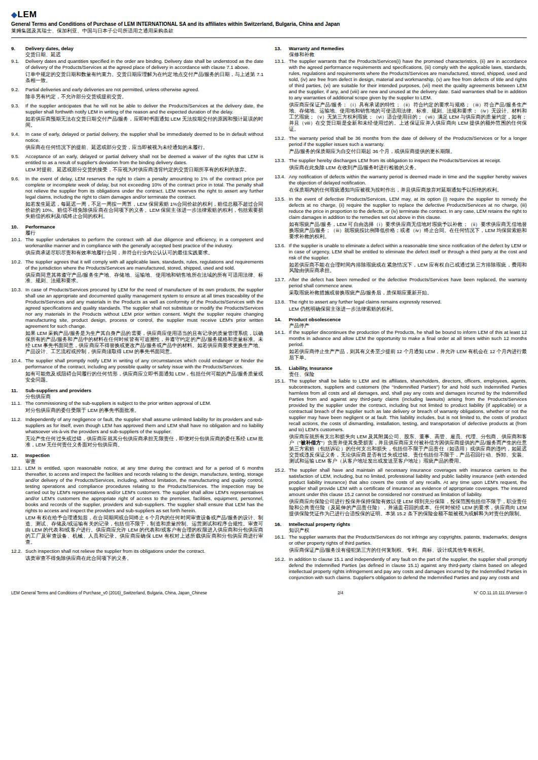◆LEM
General Terms and Conditions of Purchase of LEM INTERNATIONAL SA and its affiliates within Switzerland, Bulgaria, China and Japan
莱姆集团及其瑞士、保加利亚、中国与日本子公司所适用之通用采购条款
9. Delivery dates, delay
交货日期、延迟
9.1.
Delivery dates and quantities specified in the order are binding. Delivery date shall be understood as the date of delivery of the Products/Services at the agreed place of delivery in accordance with clause 7.1 above.
订单中规定的交货日期和数量有约束力。交货日期应理解为在约定地点交付产品/服务的日期，与上述第 7.1 条相一致。
9.2.
Partial deliveries and early deliveries are not permitted, unless otherwise agreed.
除非另有约定，不允许部分交货或提前交货。
9.3.
If the supplier anticipates that he will not be able to deliver the Products/Services at the delivery date, the supplier shall forthwith notify LEM in writing of the reason and the expected duration of the delay.
如若供应商预期无法在交货日期交付产品/服务，应即时书面通知 LEM 无法按期交付的原因和预计延误的时间。
9.4.
In case of early, delayed or partial delivery, the supplier shall be immediately deemed to be in default without notice.
供应商在任何情况下的提前、延迟或部分交货，应当即被视为未经通知的未履行。
9.5.
Acceptance of an early, delayed or partial delivery shall not be deemed a waiver of the rights that LEM is entitled to as a result of supplier's deviation from the binding delivery dates.
LEM 对提前、延迟或部分交货的接受，不应视为对供应商违背约定的交货日期所享有的权利的放弃。
9.6.
In the event of delay, LEM reserves the right to claim a penalty amounting to 1% of the contract price per complete or incomplete week of delay, but not exceeding 10% of the contract price in total. The penalty shall not relieve the supplier from its obligations under the contract. LEM reserves the right to assert any further legal claims, including the right to claim damages and/or terminate the contract.
如若发生延迟，每延迟一周，不足一周按一周算，LEM 保留索赔 1%合同价款的权利，赔偿总额不超过合同价款的 10%。赔偿不得免除供应商在合同项下的义务。LEM 保留主张进一步法律索赔的权利，包括索要损失赔偿的权利及/或终止合同的权利。
10. Performance
履行
10.1.
The supplier undertakes to perform the contract with all due diligence and efficiency, in a competent and workmanlike manner and in compliance with the generally accepted best practice of the industry.
供应商承诺尽职尽责和有效率地履行合同，并符合行业内公认认可的最佳实践要求。
10.2.
The supplier agrees that it will comply with all applicable laws, standards, rules, regulations and requirements of the jurisdiction where the Products/Services are manufactured, stored, shipped, used and sold.
供应商同意其将遵守产品/服务生产地、存储地、运输地、使用地和销售地所在法域的所有可适用法律、标准、规则、法规和要求。
10.3.
In case of Products/Services procured by LEM for the need of manufacture of its own products, the supplier shall use an appropriate and documented quality management system to ensure at all times traceability of the Products/Services and any materials in the Products as well as conformity of the Products/Services with the agreed specifications and quality standards. The supplier shall not substitute or modify the Products/Services nor any materials in the Products without LEM prior written consent. Might the supplier require changing manufacturing site, product design, process or control, the supplier must receive LEM's prior written agreement for such change.
如果 LEM 采购产品/服务是为生产其自身产品的需要，供应商应使用适当的且有记录的质量管理系统，以确保所有的产品/服务和产品中的材料在任何时候皆有可追溯性，并遵守约定的产品/服务规格和质量标准。未经 LEM 事先书面同意，供应商应不得替换或更改产品/服务或产品中的材料。如若供应商要求更换生产地、产品设计、工艺流程或控制，供应商须取得 LEM 的事先书面同意。
10.4.
The supplier shall promptly notify LEM in writing of any circumstances which could endanger or hinder the performance of the contract, including any possible quality or safety issue with the Products/Services.
如有可能危及或阻碍合同履行的任何情形，供应商应立即书面通知 LEM，包括任何可能的产品/服务质量或安全问题。
11. Sub-suppliers and providers
分包供应商
11.1.
The commissioning of the sub-suppliers is subject to the prior written approval of LEM.
对分包供应商的委任受限于 LEM 的事先书面批准。
11.2.
Independently of any negligence or fault, the supplier shall assume unlimited liability for its providers and sub-suppliers as for itself, even though LEM has approved them and LEM shall have no obligation and no liability whatsoever vis-à-vis the providers and sub-suppliers of the supplier.
无论产生任何过失或过错，供应商应就其分包供应商承担无限责任，即便对分包供应商的委任系经 LEM 批准，LEM 无任何责任义务面对分包供应商。
12. Inspection
审查
12.1.
LEM is entitled, upon reasonable notice, at any time during the contract and for a period of 6 months thereafter, to access and inspect the facilities and records relating to the design, manufacture, testing, storage and/or delivery of the Products/Services, including, without limitation, the manufacturing and quality control, testing operations and compliance procedures relating to the Products/Services. The inspection may be carried out by LEM's representatives and/or LEM's customers. The supplier shall allow LEM's representatives and/or LEM's customers the appropriate right of access to the premises, facilities, equipment, personnel, books and records of the supplier, providers and sub-suppliers. The supplier shall ensure that LEM has the rights to access and inspect the providers and sub-suppliers as set forth herein.
LEM 有权在给予合理通知后，在合同期间或合同终止 6 个月内的任何时间审查设备或产品/服务的设计、制造、测试、存储及/或运输有关的记录，包括但不限于，制造和质量控制、运营测试和程序合规性。审查可由 LEM 的代表和/或客户进行。供应商应允许 LEM 的代表和/或客户有合理的权限进入供应商和分包供应商的工厂及审查设备、机械、人员和记录。供应商应确保 LEM 有权对上述所载供应商和分包供应商进行审查。
12.2.
Such inspection shall not relieve the supplier from its obligations under the contract.
该类审查不得免除供应商在此合同项下的义务。
13. Warranty and Remedies
保修和补救
13.1.
The supplier warrants that the Products/Services(i) have the promised characteristics, (ii) are in accordance with the agreed performance requirements and specifications, (iii) comply with the applicable laws, standards, rules, regulations and requirements where the Products/Services are manufactured, stored, shipped, used and sold, (iv) are free from defect in design, material and workmanship, (v) are free from defects of title and rights of third parties, (vi) are suitable for their intended purposes, (vii) meet the quality agreements between LEM and the supplier, if any, and (viii) are new and unused at the delivery date. Said warranties shall be in addition to any warranties of additional scope given by the supplier to LEM.
供应商应保证产品/服务：（i）具有承诺的特性；（ii）符合约定的要求与规格；（iii）符合产品/服务生产地、存储地、运输地、使用地和销售地的可使适用法律、标准、规则、法规和要求；（iv）无设计、材料和工艺瑕疵；（v）无第三方权利瑕疵；（vi）适合使用目的；（vii）满足 LEM 与供应商的质量约定，如有；并且（viii）在交货日期是全新和未经使用过的。上述保证应并入供应商向 LEM 提供的额外范围的任何保证。
13.2.
The warranty period shall be 36 months from the date of delivery of the Products/Services or for a longer period if the supplier issues such a warranty.
产品/服务的保质期应为自交付日期起 36 个月，或供应商提供的更长期限。
13.3.
The supplier hereby discharges LEM from its obligation to inspect the Products/Services at receipt.
供应商在此免除 LEM 在收到产品/服务时进行检验的义务。
13.4.
Any notification of defects within the warranty period is deemed made in time and the supplier hereby waives the objection of delayed notification.
在保质期内的任何瑕疵通知均应被视为按时作出，并且供应商放弃对延期通知予以拒绝的权利。
13.5.
In the event of defective Products/Services, LEM may, at its option (i) require the supplier to remedy the defects at no charge, (ii) require the supplier to replace the defective Products/Services at no charge, (iii) reduce the price in proportion to the defects, or (iv) terminate the contract. In any case, LEM retains the right to claim damages in addition to the remedies set out above in this clause.
如有瑕疵产品/服务，LEM 可自由选择（i）要求供应商无偿地对瑕疵予以补救；（ii）要求供应商无偿地替换瑕疵产品/服务；（iii）就瑕疵按比例降低价格；或者（iv）终止合同。在任何情况下，LEM 均保留索赔和要求补救的权利。
13.6.
If the supplier is unable to eliminate a defect within a reasonable time since notification of the defect by LEM or in case of urgency, LEM shall be entitled to eliminate the defect itself or through a third party at the cost and risk of the supplier.
如若供应商不能在合理时间内排除瑕疵或在紧急情况下，LEM 应有权自己或通过第三方排除瑕疵，费用和风险由供应商承担。
13.7.
After the defect has been remedied or the defective Products/Services have been replaced, the warranty period shall commence anew.
采取瑕疵补救措施或替换瑕疵产品/服务后，质保期应重新开始。
13.8.
The right to assert any further legal claims remains expressly reserved.
LEM 仍然明确保留主张进一步法律索赔的权利。
14. Product obsolescence
产品停产
14.1.
If the supplier discontinues the production of the Products, he shall be bound to inform LEM of this at least 12 months in advance and allow LEM the opportunity to make a final order at all times within such 12 months period.
如若供应商停止生产产品，则其有义务至少提前 12 个月通知 LEM，并允许 LEM 有机会在 12 个月内进行最后下单。
15. Liability, Insurance
责任、保险
15.1.
The supplier shall be liable to LEM and its affiliates, shareholders, directors, officers, employees, agents, subcontractors, suppliers and customers (the "Indemnified Parties") for and hold such Indemnified Parties harmless from all costs and all damages, and, shall pay any costs and damages incurred by the Indemnified Parties from and against any third-party claims (including lawsuits) arising from the Products/Services provided by the supplier under the contract, including but not limited to product liability (if applicable) or a contractual breach of the supplier such as late delivery or breach of warranty obligations, whether or not the supplier may have been negligent or at fault. This liability includes, but is not limited to, the costs of product recall actions, the costs of dismantling, installation, testing, and transportation of defective products at (from and to) LEM's customers.
供应商应就所有支出和损失向 LEM 及其附属公司、股东、董事、高管、雇员、代理、分包商、供应商和客户（"被补偿方"）负责并使其免受损害，并且供应商应支付被补偿方因供应商提供的产品/服务而产生的任意第三方索赔（包括诉讼）的任何支出和损失，包括但不限于产品责任（如适用）或供应商的违约，如延迟交货或违反保证义务，无论供应商是否有过失或过错。责任包括但不限于，产品召回行动、拆卸、安装、测试和运输 LEM 客户（从客户地址发出或发送至客户地址）瑕疵产品的费用。
15.2.
The supplier shall have and maintain all necessary insurance coverages with insurance carriers to the satisfaction of LEM, including, but no limited, professional liability and public liability insurance (with extended product liability insurance) that also covers the costs of any recalls. At any time upon LEM's request, the supplier shall provide LEM with a certificate of insurance as evidence of appropriate coverages. The insured amount under this clause 15.2 cannot be considered nor construed as limitation of liability.
供应商应向保险公司进行投保并保持保险有效以使 LEM 得到充分保障，投保范围包括但不限于，职业责任险和公共责任险（及延伸的产品责任险），并涵盖召回的成本。任何时候经 LEM 的要求，供应商向 LEM 提供保险凭证作为已进行合适投保的证明。本第 15.2 条下的保险金额不能被视为或解释为对责任的限制。
16. Intellectual property rights
知识产权
16.1.
The supplier warrants that the Products/Services do not infringe any copyrights, patents, trademarks, designs or other property rights of third parties.
供应商保证产品/服务没有侵犯第三方的任何复制权、专利、商标、设计或其他专有权利。
16.2.
In addition to clause 15.1 and independently of any fault on the part of the supplier, the supplier shall promptly defend the Indemnified Parties (as defined in clause 15.1) against any third-party claims based on alleged intellectual property rights infringement and pay any costs and damages incurred by the Indemnified Parties in conjunction with such claims. Supplier's obligation to defend the Indemnified Parties and pay any costs and
LEM General Terms and Conditions of Purchase_v0 (2016)_Switzerland, Bulgaria, China, Japan_Chinese
2/4
N° CO.11.10.111.0/Version 0